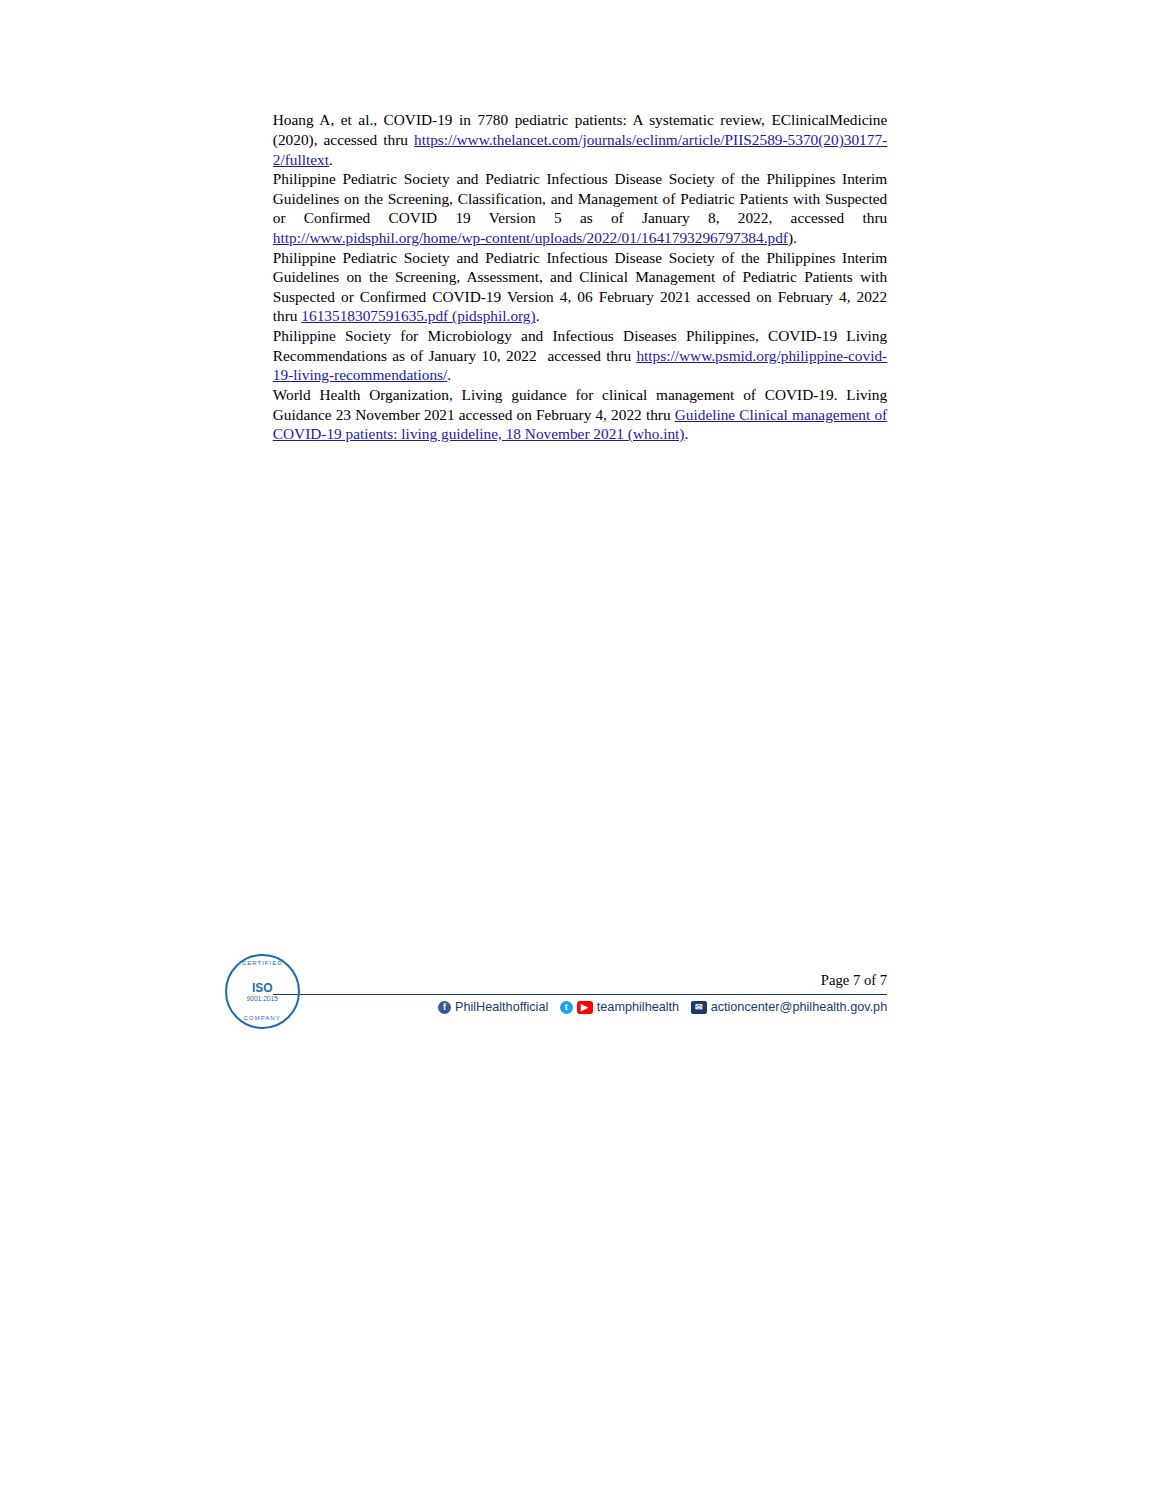Hoang A, et al., COVID-19 in 7780 pediatric patients: A systematic review, EClinicalMedicine (2020), accessed thru https://www.thelancet.com/journals/eclinm/article/PIIS2589-5370(20)30177-2/fulltext.
Philippine Pediatric Society and Pediatric Infectious Disease Society of the Philippines Interim Guidelines on the Screening, Classification, and Management of Pediatric Patients with Suspected or Confirmed COVID 19 Version 5 as of January 8, 2022, accessed thru http://www.pidsphil.org/home/wp-content/uploads/2022/01/1641793296797384.pdf).
Philippine Pediatric Society and Pediatric Infectious Disease Society of the Philippines Interim Guidelines on the Screening, Assessment, and Clinical Management of Pediatric Patients with Suspected or Confirmed COVID-19 Version 4, 06 February 2021 accessed on February 4, 2022 thru 1613518307591635.pdf (pidsphil.org).
Philippine Society for Microbiology and Infectious Diseases Philippines, COVID-19 Living Recommendations as of January 10, 2022 accessed thru https://www.psmid.org/philippine-covid-19-living-recommendations/.
World Health Organization, Living guidance for clinical management of COVID-19. Living Guidance 23 November 2021 accessed on February 4, 2022 thru Guideline Clinical management of COVID-19 patients: living guideline, 18 November 2021 (who.int).
Page 7 of 7
f PhilHealthofficial t▶teamphilhealth ✉actioncenter@philhealth.gov.ph
CERTIFIED
ISO9001:2015
COMPANY